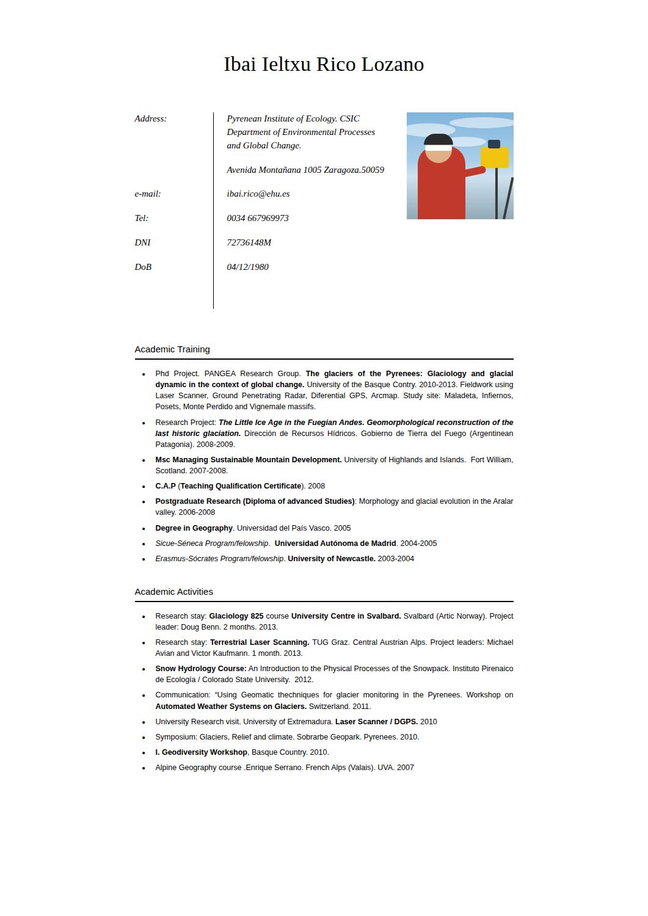Ibai Ieltxu Rico Lozano
| Address: | Pyrenean Institute of Ecology. CSIC Department of Environmental Processes and Global Change. |
| | Avenida Montañana 1005 Zaragoza.50059 |
| e-mail: | ibai.rico@ehu.es |
| Tel: | 0034 667969973 |
| DNI | 72736148M |
| DoB | 04/12/1980 |
Academic Training
Phd Project. PANGEA Research Group. The glaciers of the Pyrenees: Glaciology and glacial dynamic in the context of global change. University of the Basque Contry. 2010-2013. Fieldwork using Laser Scanner, Ground Penetrating Radar, Diferential GPS, Arcmap. Study site: Maladeta, Infiernos, Posets, Monte Perdido and Vignemale massifs.
Research Project: The Little Ice Age in the Fuegian Andes. Geomorphological reconstruction of the last historic glaciation. Dirección de Recursos Hídricos. Gobierno de Tierra del Fuego (Argentinean Patagonia). 2008-2009.
Msc Managing Sustainable Mountain Development. University of Highlands and Islands. Fort William, Scotland. 2007-2008.
C.A.P (Teaching Qualification Certificate). 2008
Postgraduate Research (Diploma of advanced Studies): Morphology and glacial evolution in the Aralar valley. 2006-2008
Degree in Geography. Universidad del País Vasco. 2005
Sicue-Séneca Program/felowship. Universidad Autónoma de Madrid. 2004-2005
Erasmus-Sócrates Program/felowship. University of Newcastle. 2003-2004
Academic Activities
Research stay: Glaciology 825 course University Centre in Svalbard. Svalbard (Artic Norway). Project leader: Doug Benn. 2 months. 2013.
Research stay: Terrestrial Laser Scanning. TUG Graz. Central Austrian Alps. Project leaders: Michael Avian and Victor Kaufmann. 1 month. 2013.
Snow Hydrology Course: An Introduction to the Physical Processes of the Snowpack. Instituto Pirenaico de Ecología / Colorado State University. 2012.
Communication: “Using Geomatic thechniques for glacier monitoring in the Pyrenees. Workshop on Automated Weather Systems on Glaciers. Switzerland. 2011.
University Research visit. University of Extremadura. Laser Scanner / DGPS. 2010
Symposium: Glaciers, Relief and climate. Sobrarbe Geopark. Pyrenees. 2010.
I. Geodiversity Workshop, Basque Country. 2010.
Alpine Geography course .Enrique Serrano. French Alps (Valais). UVA. 2007